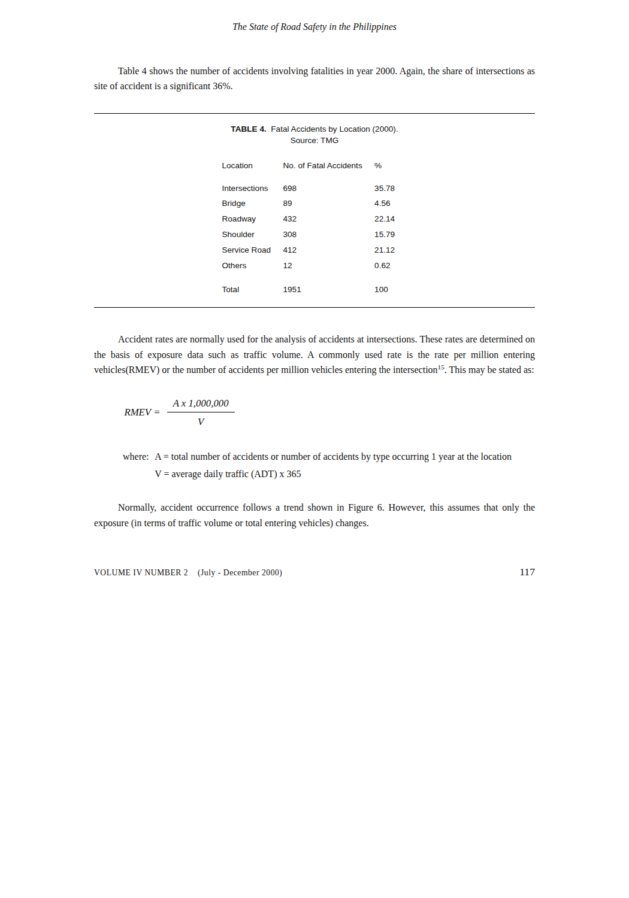The State of Road Safety in the Philippines
Table 4 shows the number of accidents involving fatalities in year 2000. Again, the share of intersections as site of accident is a significant 36%.
TABLE 4. Fatal Accidents by Location (2000).
Source: TMG
| Location | No. of Fatal Accidents | % |
| --- | --- | --- |
| Intersections | 698 | 35.78 |
| Bridge | 89 | 4.56 |
| Roadway | 432 | 22.14 |
| Shoulder | 308 | 15.79 |
| Service Road | 412 | 21.12 |
| Others | 12 | 0.62 |
| Total | 1951 | 100 |
Accident rates are normally used for the analysis of accidents at intersections. These rates are determined on the basis of exposure data such as traffic volume. A commonly used rate is the rate per million entering vehicles(RMEV) or the number of accidents per million vehicles entering the intersection15. This may be stated as:
RMEV = A x 1,000,000 V
| where: | A = total number of accidents or number of accidents by type occurring 1 year at the location |
| | V = average daily traffic (ADT) x 365 |
Normally, accident occurrence follows a trend shown in Figure 6. However, this assumes that only the exposure (in terms of traffic volume or total entering vehicles) changes.
VOLUME IV NUMBER 2 (July - December 2000) 117